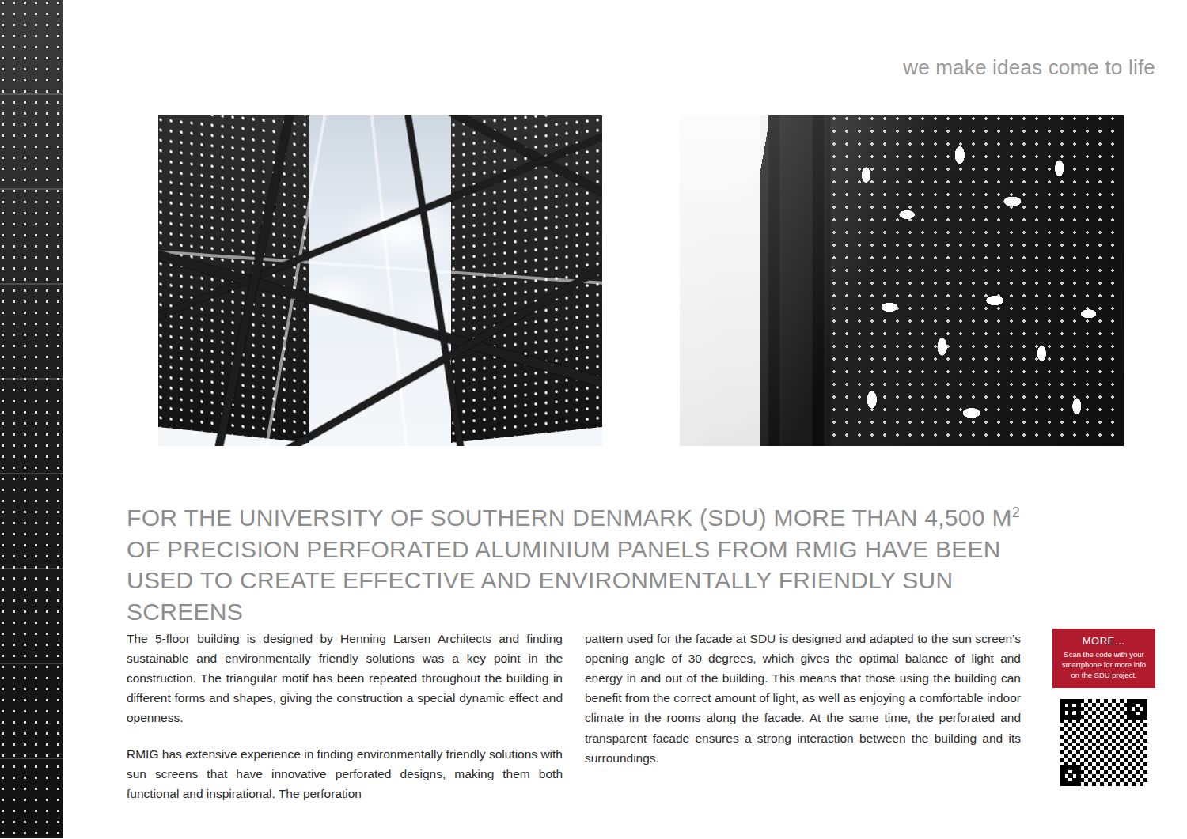we make ideas come to life
For the University of Southern Denmark (SDU) more than 4,500 m2 of precision perforated aluminium panels from RMIG have been used to create effective and environmentally friendly sun screens
The 5-floor building is designed by Henning Larsen Architects and finding sustainable and environmentally friendly solutions was a key point in the construction. The triangular motif has been repeated throughout the building in different forms and shapes, giving the construction a special dynamic effect and openness.
RMIG has extensive experience in finding environmentally friendly solutions with sun screens that have innovative perforated designs, making them both functional and inspirational. The perforation
pattern used for the facade at SDU is designed and adapted to the sun screen’s opening angle of 30 degrees, which gives the optimal balance of light and energy in and out of the building. This means that those using the building can benefit from the correct amount of light, as well as enjoying a comfortable indoor climate in the rooms along the facade. At the same time, the perforated and transparent facade ensures a strong interaction between the building and its surroundings.
MORE…
Scan the code with your smartphone for more info on the SDU project.